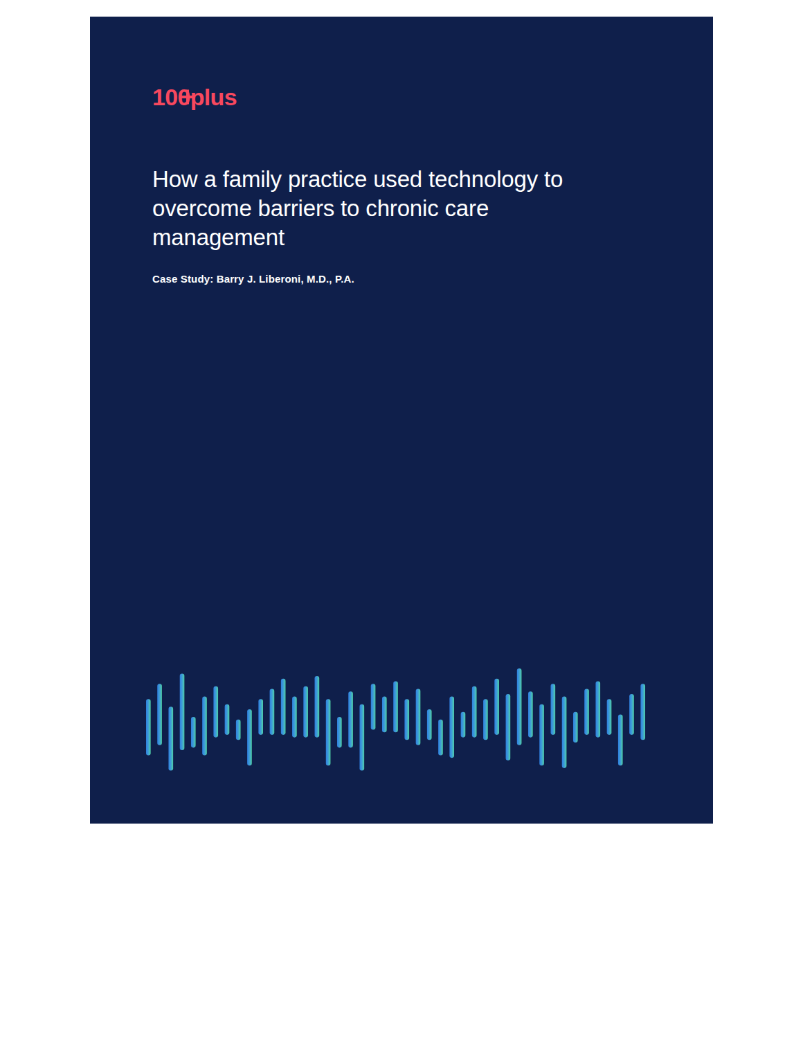100 plus
How a family practice used technology to overcome barriers to chronic care management
Case Study: Barry J. Liberoni, M.D., P.A.